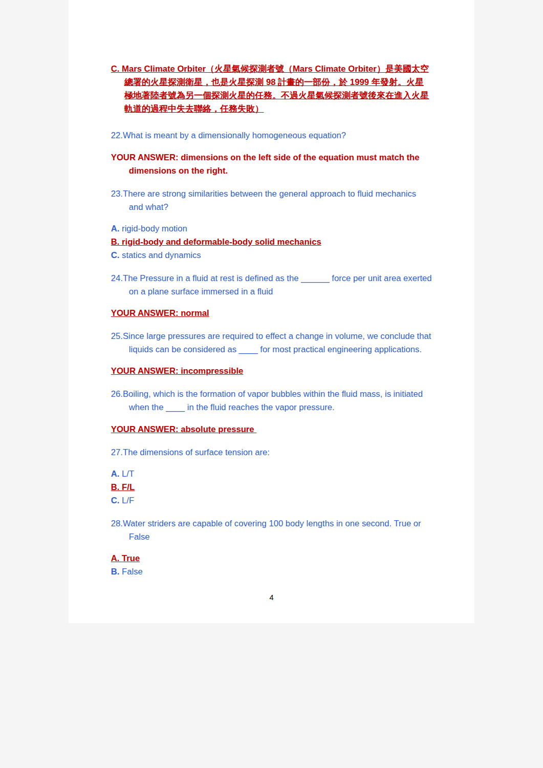C. Mars Climate Orbiter（火星氣候探測者號（Mars Climate Orbiter）是美國太空總署的火星探測衛星，也是火星探測 98 計畫的一部份，於 1999 年發射。火星極地著陸者號為另一個探測火星的任務。不過火星氣候探測者號後來在進入火星軌道的過程中失去聯絡，任務失敗）
22.What is meant by a dimensionally homogeneous equation?
YOUR ANSWER: dimensions on the left side of the equation must match the dimensions on the right.
23.There are strong similarities between the general approach to fluid mechanics and what?
A. rigid-body motion
B. rigid-body and deformable-body solid mechanics
C. statics and dynamics
24.The Pressure in a fluid at rest is defined as the ______ force per unit area exerted on a plane surface immersed in a fluid
YOUR ANSWER: normal
25.Since large pressures are required to effect a change in volume, we conclude that liquids can be considered as ____ for most practical engineering applications.
YOUR ANSWER: incompressible
26.Boiling, which is the formation of vapor bubbles within the fluid mass, is initiated when the ____ in the fluid reaches the vapor pressure.
YOUR ANSWER: absolute pressure
27.The dimensions of surface tension are:
A. L/T
B. F/L
C. L/F
28.Water striders are capable of covering 100 body lengths in one second. True or False
A. True
B. False
4